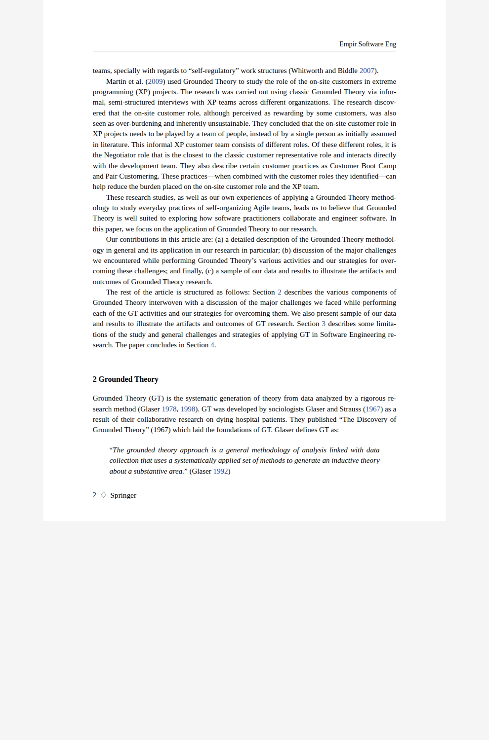Empir Software Eng
teams, specially with regards to “self-regulatory” work structures (Whitworth and Biddle 2007).
Martin et al. (2009) used Grounded Theory to study the role of the on-site customers in extreme programming (XP) projects. The research was carried out using classic Grounded Theory via informal, semi-structured interviews with XP teams across different organizations. The research discovered that the on-site customer role, although perceived as rewarding by some customers, was also seen as over-burdening and inherently unsustainable. They concluded that the on-site customer role in XP projects needs to be played by a team of people, instead of by a single person as initially assumed in literature. This informal XP customer team consists of different roles. Of these different roles, it is the Negotiator role that is the closest to the classic customer representative role and interacts directly with the development team. They also describe certain customer practices as Customer Boot Camp and Pair Customering. These practices—when combined with the customer roles they identified—can help reduce the burden placed on the on-site customer role and the XP team.
These research studies, as well as our own experiences of applying a Grounded Theory methodology to study everyday practices of self-organizing Agile teams, leads us to believe that Grounded Theory is well suited to exploring how software practitioners collaborate and engineer software. In this paper, we focus on the application of Grounded Theory to our research.
Our contributions in this article are: (a) a detailed description of the Grounded Theory methodology in general and its application in our research in particular; (b) discussion of the major challenges we encountered while performing Grounded Theory’s various activities and our strategies for overcoming these challenges; and finally, (c) a sample of our data and results to illustrate the artifacts and outcomes of Grounded Theory research.
The rest of the article is structured as follows: Section 2 describes the various components of Grounded Theory interwoven with a discussion of the major challenges we faced while performing each of the GT activities and our strategies for overcoming them. We also present sample of our data and results to illustrate the artifacts and outcomes of GT research. Section 3 describes some limitations of the study and general challenges and strategies of applying GT in Software Engineering research. The paper concludes in Section 4.
2 Grounded Theory
Grounded Theory (GT) is the systematic generation of theory from data analyzed by a rigorous research method (Glaser 1978, 1998). GT was developed by sociologists Glaser and Strauss (1967) as a result of their collaborative research on dying hospital patients. They published “The Discovery of Grounded Theory” (1967) which laid the foundations of GT. Glaser defines GT as:
“The grounded theory approach is a general methodology of analysis linked with data collection that uses a systematically applied set of methods to generate an inductive theory about a substantive area.” (Glaser 1992)
2 ♢ Springer